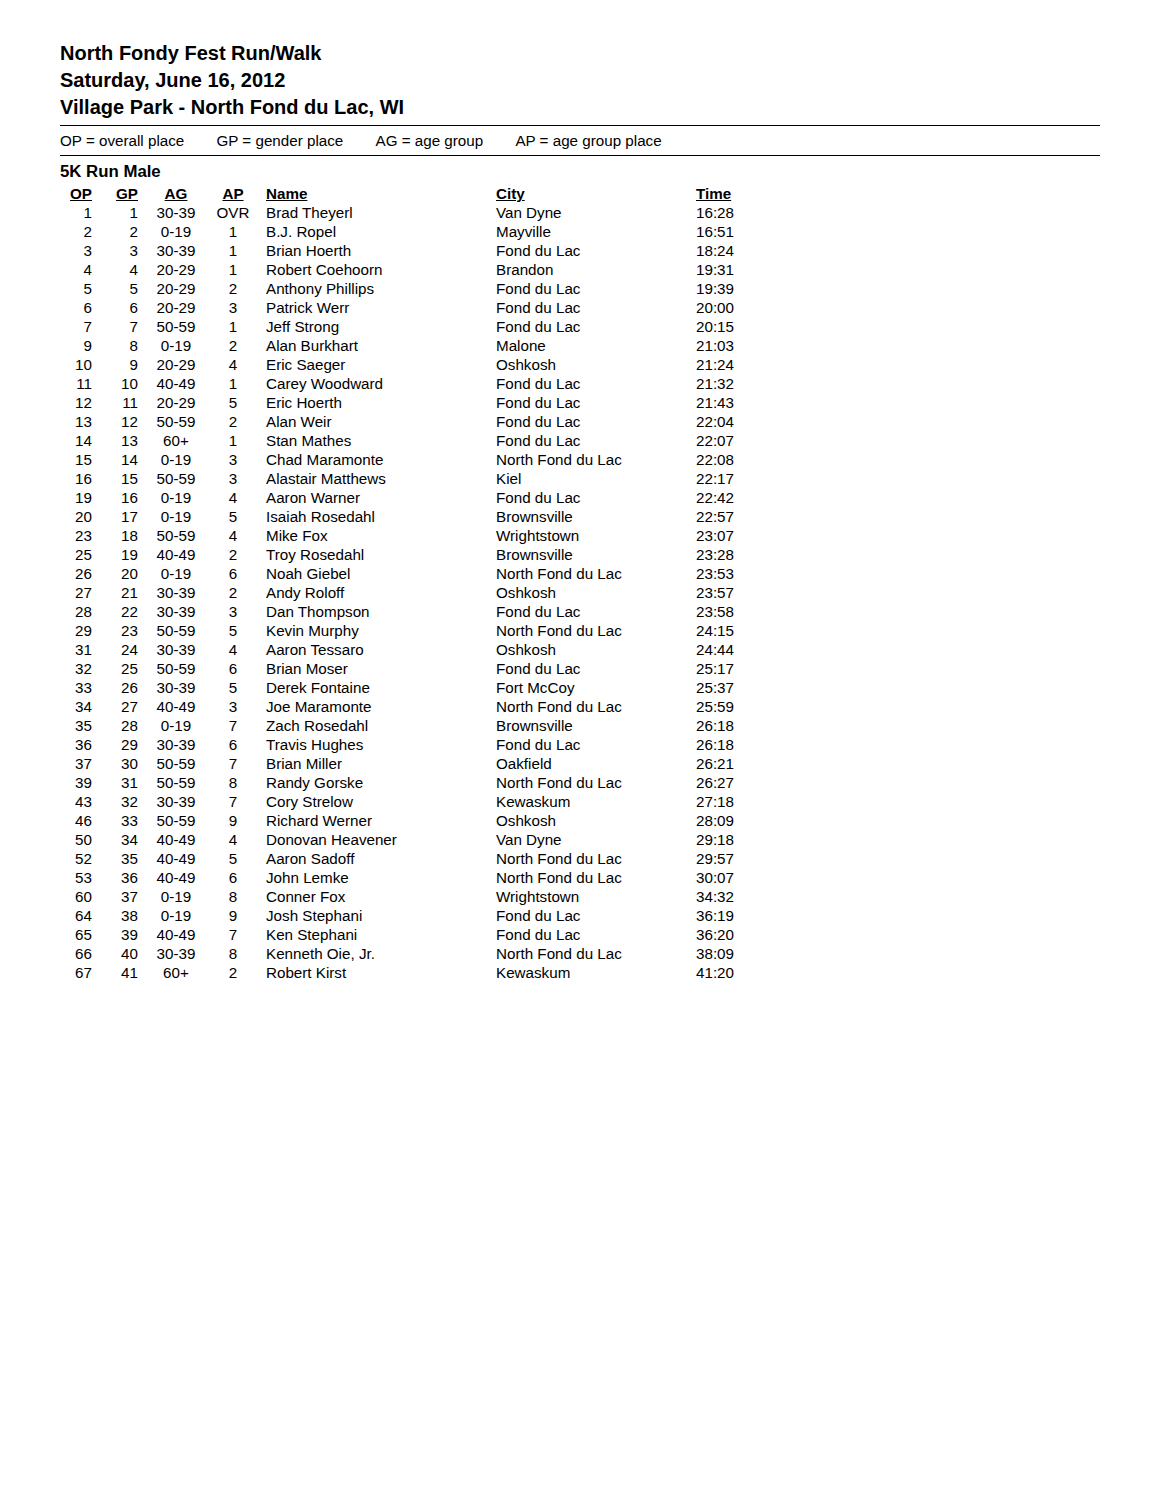North Fondy Fest Run/Walk
Saturday, June 16, 2012
Village Park - North Fond du Lac, WI
OP = overall place GP = gender place AG = age group AP = age group place
5K Run Male
| OP | GP | AG | AP | Name | City | Time |
| --- | --- | --- | --- | --- | --- | --- |
| 1 | 1 | 30-39 | OVR | Brad Theyerl | Van Dyne | 16:28 |
| 2 | 2 | 0-19 | 1 | B.J. Ropel | Mayville | 16:51 |
| 3 | 3 | 30-39 | 1 | Brian Hoerth | Fond du Lac | 18:24 |
| 4 | 4 | 20-29 | 1 | Robert Coehoorn | Brandon | 19:31 |
| 5 | 5 | 20-29 | 2 | Anthony Phillips | Fond du Lac | 19:39 |
| 6 | 6 | 20-29 | 3 | Patrick Werr | Fond du Lac | 20:00 |
| 7 | 7 | 50-59 | 1 | Jeff Strong | Fond du Lac | 20:15 |
| 9 | 8 | 0-19 | 2 | Alan Burkhart | Malone | 21:03 |
| 10 | 9 | 20-29 | 4 | Eric Saeger | Oshkosh | 21:24 |
| 11 | 10 | 40-49 | 1 | Carey Woodward | Fond du Lac | 21:32 |
| 12 | 11 | 20-29 | 5 | Eric Hoerth | Fond du Lac | 21:43 |
| 13 | 12 | 50-59 | 2 | Alan Weir | Fond du Lac | 22:04 |
| 14 | 13 | 60+ | 1 | Stan Mathes | Fond du Lac | 22:07 |
| 15 | 14 | 0-19 | 3 | Chad Maramonte | North Fond du Lac | 22:08 |
| 16 | 15 | 50-59 | 3 | Alastair Matthews | Kiel | 22:17 |
| 19 | 16 | 0-19 | 4 | Aaron Warner | Fond du Lac | 22:42 |
| 20 | 17 | 0-19 | 5 | Isaiah Rosedahl | Brownsville | 22:57 |
| 23 | 18 | 50-59 | 4 | Mike Fox | Wrightstown | 23:07 |
| 25 | 19 | 40-49 | 2 | Troy Rosedahl | Brownsville | 23:28 |
| 26 | 20 | 0-19 | 6 | Noah Giebel | North Fond du Lac | 23:53 |
| 27 | 21 | 30-39 | 2 | Andy Roloff | Oshkosh | 23:57 |
| 28 | 22 | 30-39 | 3 | Dan Thompson | Fond du Lac | 23:58 |
| 29 | 23 | 50-59 | 5 | Kevin Murphy | North Fond du Lac | 24:15 |
| 31 | 24 | 30-39 | 4 | Aaron Tessaro | Oshkosh | 24:44 |
| 32 | 25 | 50-59 | 6 | Brian Moser | Fond du Lac | 25:17 |
| 33 | 26 | 30-39 | 5 | Derek Fontaine | Fort McCoy | 25:37 |
| 34 | 27 | 40-49 | 3 | Joe Maramonte | North Fond du Lac | 25:59 |
| 35 | 28 | 0-19 | 7 | Zach Rosedahl | Brownsville | 26:18 |
| 36 | 29 | 30-39 | 6 | Travis Hughes | Fond du Lac | 26:18 |
| 37 | 30 | 50-59 | 7 | Brian Miller | Oakfield | 26:21 |
| 39 | 31 | 50-59 | 8 | Randy Gorske | North Fond du Lac | 26:27 |
| 43 | 32 | 30-39 | 7 | Cory Strelow | Kewaskum | 27:18 |
| 46 | 33 | 50-59 | 9 | Richard Werner | Oshkosh | 28:09 |
| 50 | 34 | 40-49 | 4 | Donovan Heavener | Van Dyne | 29:18 |
| 52 | 35 | 40-49 | 5 | Aaron Sadoff | North Fond du Lac | 29:57 |
| 53 | 36 | 40-49 | 6 | John Lemke | North Fond du Lac | 30:07 |
| 60 | 37 | 0-19 | 8 | Conner Fox | Wrightstown | 34:32 |
| 64 | 38 | 0-19 | 9 | Josh Stephani | Fond du Lac | 36:19 |
| 65 | 39 | 40-49 | 7 | Ken Stephani | Fond du Lac | 36:20 |
| 66 | 40 | 30-39 | 8 | Kenneth Oie, Jr. | North Fond du Lac | 38:09 |
| 67 | 41 | 60+ | 2 | Robert Kirst | Kewaskum | 41:20 |